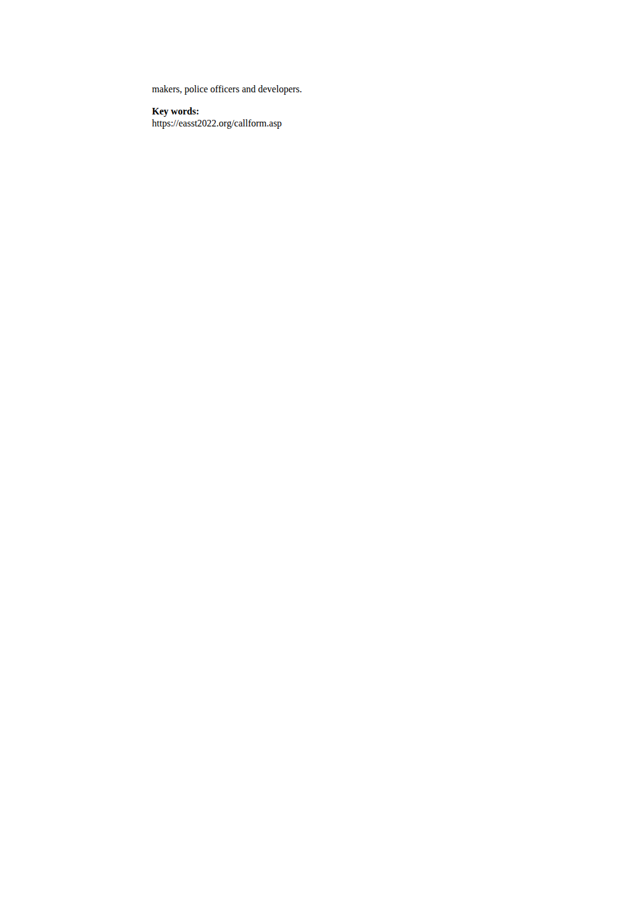makers, police officers and developers.
Key words:
https://easst2022.org/callform.asp